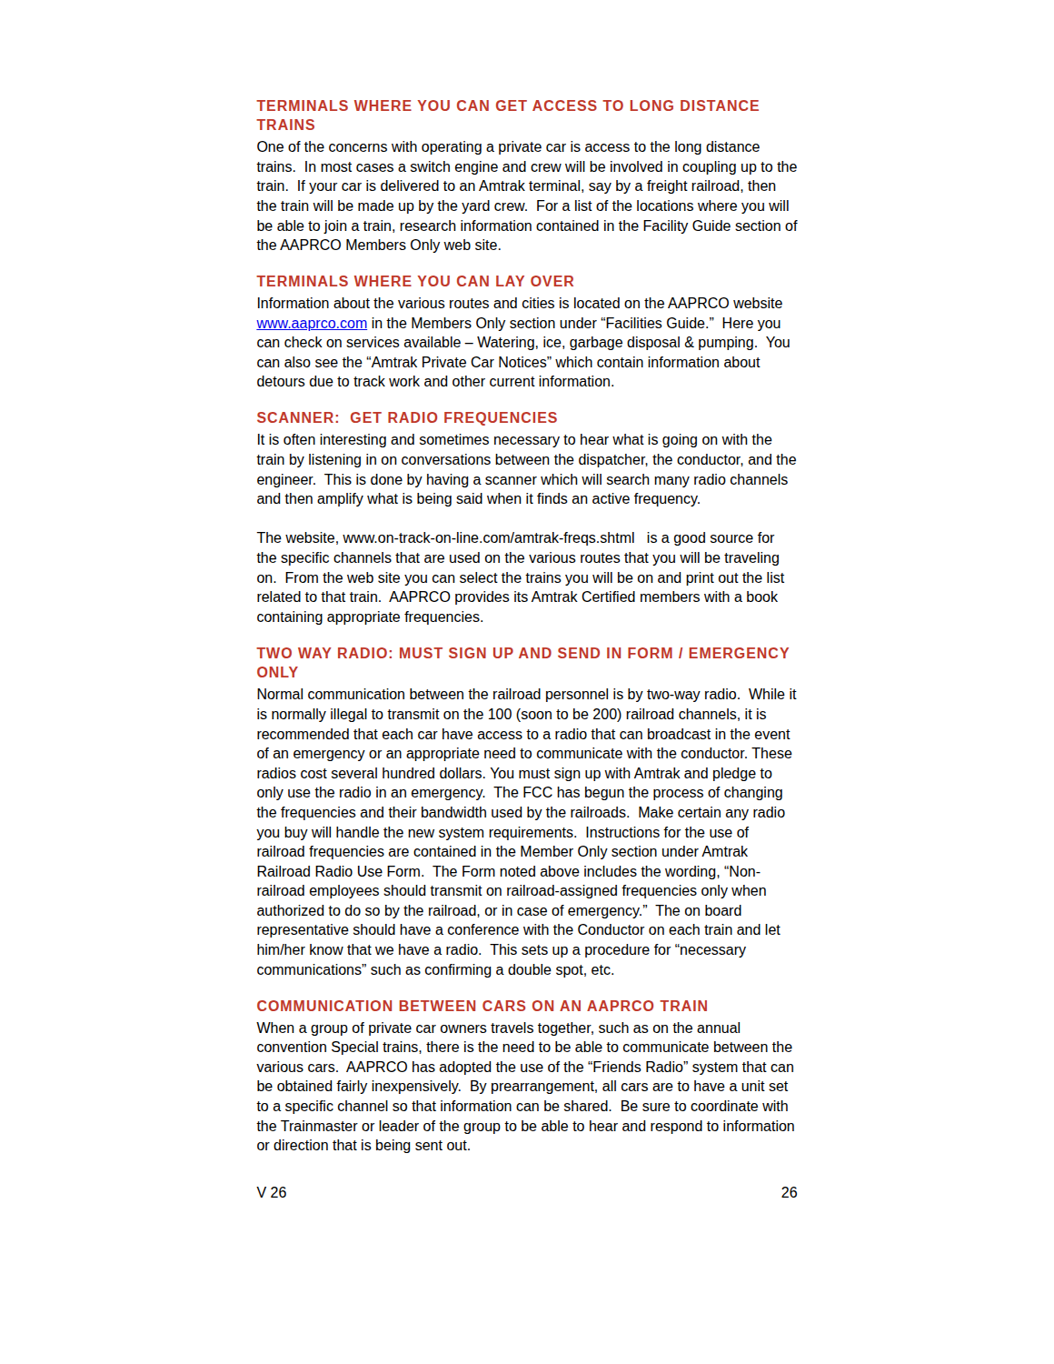Terminals Where You Can Get Access to Long Distance Trains
One of the concerns with operating a private car is access to the long distance trains. In most cases a switch engine and crew will be involved in coupling up to the train. If your car is delivered to an Amtrak terminal, say by a freight railroad, then the train will be made up by the yard crew. For a list of the locations where you will be able to join a train, research information contained in the Facility Guide section of the AAPRCO Members Only web site.
Terminals Where You Can Lay Over
Information about the various routes and cities is located on the AAPRCO website www.aaprco.com in the Members Only section under “Facilities Guide.” Here you can check on services available – Watering, ice, garbage disposal & pumping. You can also see the “Amtrak Private Car Notices” which contain information about detours due to track work and other current information.
Scanner: Get Radio Frequencies
It is often interesting and sometimes necessary to hear what is going on with the train by listening in on conversations between the dispatcher, the conductor, and the engineer. This is done by having a scanner which will search many radio channels and then amplify what is being said when it finds an active frequency.
The website, www.on-track-on-line.com/amtrak-freqs.shtml is a good source for the specific channels that are used on the various routes that you will be traveling on. From the web site you can select the trains you will be on and print out the list related to that train. AAPRCO provides its Amtrak Certified members with a book containing appropriate frequencies.
Two Way Radio: Must Sign Up and Send in Form / Emergency Only
Normal communication between the railroad personnel is by two-way radio. While it is normally illegal to transmit on the 100 (soon to be 200) railroad channels, it is recommended that each car have access to a radio that can broadcast in the event of an emergency or an appropriate need to communicate with the conductor. These radios cost several hundred dollars. You must sign up with Amtrak and pledge to only use the radio in an emergency. The FCC has begun the process of changing the frequencies and their bandwidth used by the railroads. Make certain any radio you buy will handle the new system requirements. Instructions for the use of railroad frequencies are contained in the Member Only section under Amtrak Railroad Radio Use Form. The Form noted above includes the wording, “Non-railroad employees should transmit on railroad-assigned frequencies only when authorized to do so by the railroad, or in case of emergency.” The on board representative should have a conference with the Conductor on each train and let him/her know that we have a radio. This sets up a procedure for “necessary communications” such as confirming a double spot, etc.
Communication Between Cars on an AAPRCO Train
When a group of private car owners travels together, such as on the annual convention Special trains, there is the need to be able to communicate between the various cars. AAPRCO has adopted the use of the “Friends Radio” system that can be obtained fairly inexpensively. By prearrangement, all cars are to have a unit set to a specific channel so that information can be shared. Be sure to coordinate with the Trainmaster or leader of the group to be able to hear and respond to information or direction that is being sent out.
V 26 26